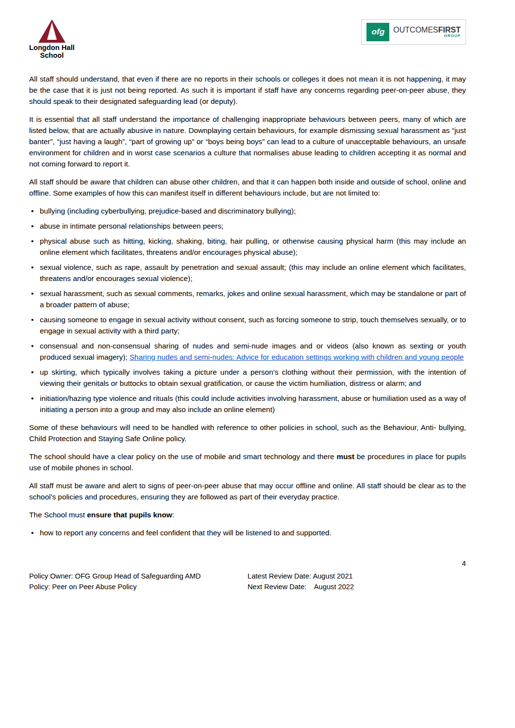Longdon Hall
School
ofg
OUTCOMES FIRST GROUP
All staff should understand, that even if there are no reports in their schools or colleges it does not mean it is not happening, it may be the case that it is just not being reported. As such it is important if staff have any concerns regarding peer-on-peer abuse, they should speak to their designated safeguarding lead (or deputy).
It is essential that all staff understand the importance of challenging inappropriate behaviours between peers, many of which are listed below, that are actually abusive in nature. Downplaying certain behaviours, for example dismissing sexual harassment as “just banter”, “just having a laugh”, “part of growing up” or “boys being boys” can lead to a culture of unacceptable behaviours, an unsafe environment for children and in worst case scenarios a culture that normalises abuse leading to children accepting it as normal and not coming forward to report it.
All staff should be aware that children can abuse other children, and that it can happen both inside and outside of school, online and offline. Some examples of how this can manifest itself in different behaviours include, but are not limited to:
bullying (including cyberbullying, prejudice-based and discriminatory bullying);
abuse in intimate personal relationships between peers;
physical abuse such as hitting, kicking, shaking, biting, hair pulling, or otherwise causing physical harm (this may include an online element which facilitates, threatens and/or encourages physical abuse);
sexual violence, such as rape, assault by penetration and sexual assault; (this may include an online element which facilitates, threatens and/or encourages sexual violence);
sexual harassment, such as sexual comments, remarks, jokes and online sexual harassment, which may be standalone or part of a broader pattern of abuse;
causing someone to engage in sexual activity without consent, such as forcing someone to strip, touch themselves sexually, or to engage in sexual activity with a third party;
consensual and non-consensual sharing of nudes and semi-nude images and or videos (also known as sexting or youth produced sexual imagery); Sharing nudes and semi-nudes: Advice for education settings working with children and young people
up skirting, which typically involves taking a picture under a person’s clothing without their permission, with the intention of viewing their genitals or buttocks to obtain sexual gratification, or cause the victim humiliation, distress or alarm; and
initiation/hazing type violence and rituals (this could include activities involving harassment, abuse or humiliation used as a way of initiating a person into a group and may also include an online element)
Some of these behaviours will need to be handled with reference to other policies in school, such as the Behaviour, Anti- bullying, Child Protection and Staying Safe Online policy.
The school should have a clear policy on the use of mobile and smart technology and there must be procedures in place for pupils use of mobile phones in school.
All staff must be aware and alert to signs of peer-on-peer abuse that may occur offline and online. All staff should be clear as to the school’s policies and procedures, ensuring they are followed as part of their everyday practice.
The School must ensure that pupils know:
how to report any concerns and feel confident that they will be listened to and supported.
4
Policy Owner: OFG Group Head of Safeguarding AMD
Latest Review Date: August 2021
Policy: Peer on Peer Abuse Policy
Next Review Date: August 2022